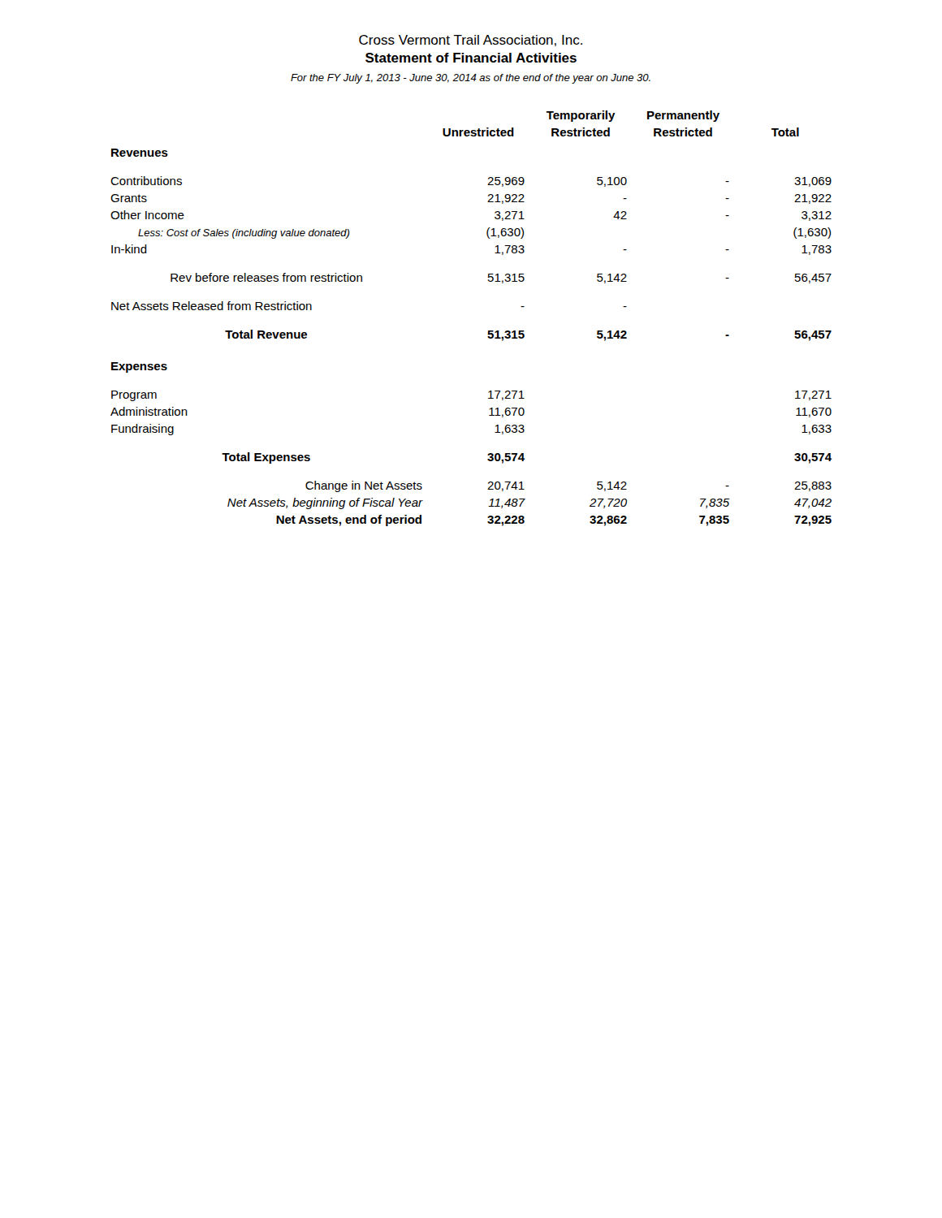Cross Vermont Trail Association, Inc.
Statement of Financial Activities
For the FY July 1, 2013 - June 30, 2014 as of the end of the year on June 30.
| | | Temporarily | Permanently | |
| --- | --- | --- | --- | --- |
| | Unrestricted | Restricted | Restricted | Total |
| Revenues | | | | |
| Contributions | 25,969 | 5,100 | - | 31,069 |
| Grants | 21,922 | - | - | 21,922 |
| Other Income | 3,271 | 42 | - | 3,312 |
| Less: Cost of Sales (including value donated) | (1,630) | | | (1,630) |
| In-kind | 1,783 | - | - | 1,783 |
| Rev before releases from restriction | 51,315 | 5,142 | - | 56,457 |
| Net Assets Released from Restriction | - | - | | |
| Total Revenue | 51,315 | 5,142 | - | 56,457 |
| Expenses | | | | |
| Program | 17,271 | | | 17,271 |
| Administration | 11,670 | | | 11,670 |
| Fundraising | 1,633 | | | 1,633 |
| Total Expenses | 30,574 | | | 30,574 |
| Change in Net Assets | 20,741 | 5,142 | - | 25,883 |
| Net Assets, beginning of Fiscal Year | 11,487 | 27,720 | 7,835 | 47,042 |
| Net Assets, end of period | 32,228 | 32,862 | 7,835 | 72,925 |